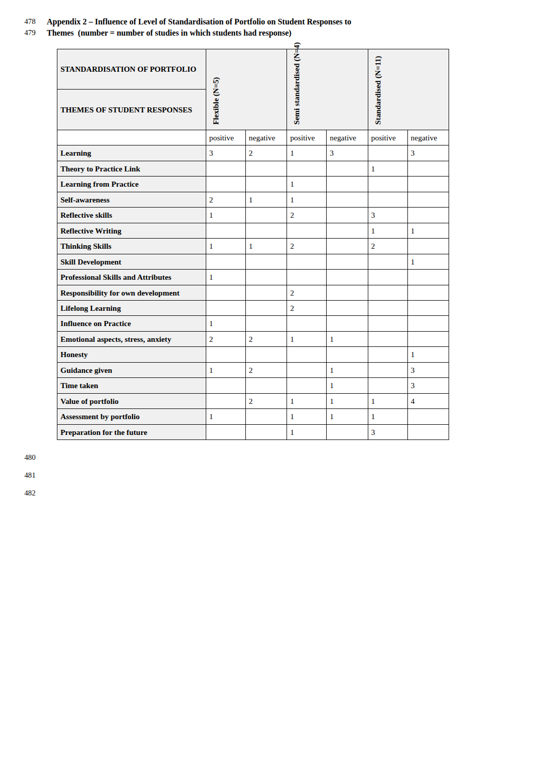478 Appendix 2 – Influence of Level of Standardisation of Portfolio on Student Responses to
479 Themes (number = number of studies in which students had response)
| STANDARDISATION OF PORTFOLIO | Flexible (N=5) | Semi standardised (N=4) | Standardised (N=11) |
| THEMES OF STUDENT RESPONSES |
| | positive | negative | positive | negative | positive | negative |
| Learning | 3 | 2 | 1 | 3 | | 3 |
| Theory to Practice Link | | | | | 1 | |
| Learning from Practice | | | 1 | | | |
| Self-awareness | 2 | 1 | 1 | | | |
| Reflective skills | 1 | | 2 | | 3 | |
| Reflective Writing | | | | | 1 | 1 |
| Thinking Skills | 1 | 1 | 2 | | 2 | |
| Skill Development | | | | | | 1 |
| Professional Skills and Attributes | 1 | | | | | |
| Responsibility for own development | | | 2 | | | |
| Lifelong Learning | | | 2 | | | |
| Influence on Practice | 1 | | | | | |
| Emotional aspects, stress, anxiety | 2 | 2 | 1 | 1 | | |
| Honesty | | | | | | 1 |
| Guidance given | 1 | 2 | | 1 | | 3 |
| Time taken | | | | 1 | | 3 |
| Value of portfolio | | 2 | 1 | 1 | 1 | 4 |
| Assessment by portfolio | 1 | | 1 | 1 | 1 | |
| Preparation for the future | | | 1 | | 3 | |
480
481
482